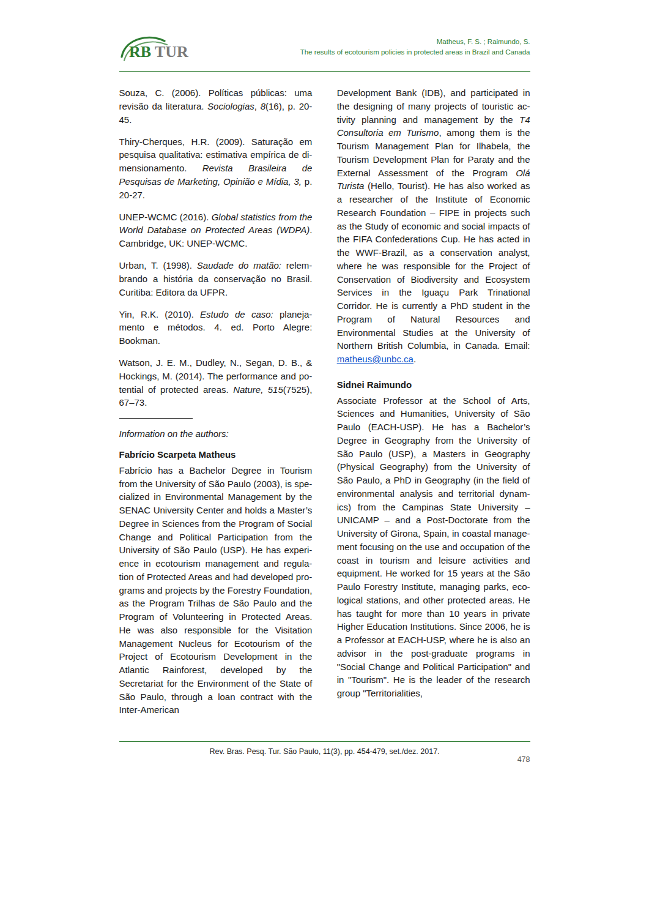RB TUR
Matheus, F. S. ; Raimundo, S.
The results of ecotourism policies in protected areas in Brazil and Canada
Souza, C. (2006). Políticas públicas: uma revisão da literatura. Sociologias, 8(16), p. 20-45.
Thiry-Cherques, H.R. (2009). Saturação em pesquisa qualitativa: estimativa empírica de dimensionamento. Revista Brasileira de Pesquisas de Marketing, Opinião e Mídia, 3, p. 20-27.
UNEP-WCMC (2016). Global statistics from the World Database on Protected Areas (WDPA). Cambridge, UK: UNEP-WCMC.
Urban, T. (1998). Saudade do matão: relembrando a história da conservação no Brasil. Curitiba: Editora da UFPR.
Yin, R.K. (2010). Estudo de caso: planejamento e métodos. 4. ed. Porto Alegre: Bookman.
Watson, J. E. M., Dudley, N., Segan, D. B., & Hockings, M. (2014). The performance and potential of protected areas. Nature, 515(7525), 67–73.
Information on the authors:
Fabrício Scarpeta Matheus
Fabrício has a Bachelor Degree in Tourism from the University of São Paulo (2003), is specialized in Environmental Management by the SENAC University Center and holds a Master’s Degree in Sciences from the Program of Social Change and Political Participation from the University of São Paulo (USP). He has experience in ecotourism management and regulation of Protected Areas and had developed programs and projects by the Forestry Foundation, as the Program Trilhas de São Paulo and the Program of Volunteering in Protected Areas. He was also responsible for the Visitation Management Nucleus for Ecotourism of the Project of Ecotourism Development in the Atlantic Rainforest, developed by the Secretariat for the Environment of the State of São Paulo, through a loan contract with the Inter-American
Development Bank (IDB), and participated in the designing of many projects of touristic activity planning and management by the T4 Consultoria em Turismo, among them is the Tourism Management Plan for Ilhabela, the Tourism Development Plan for Paraty and the External Assessment of the Program Olá Turista (Hello, Tourist). He has also worked as a researcher of the Institute of Economic Research Foundation – FIPE in projects such as the Study of economic and social impacts of the FIFA Confederations Cup. He has acted in the WWF-Brazil, as a conservation analyst, where he was responsible for the Project of Conservation of Biodiversity and Ecosystem Services in the Iguaçu Park Trinational Corridor. He is currently a PhD student in the Program of Natural Resources and Environmental Studies at the University of Northern British Columbia, in Canada. Email: matheus@unbc.ca.
Sidnei Raimundo
Associate Professor at the School of Arts, Sciences and Humanities, University of São Paulo (EACH-USP). He has a Bachelor’s Degree in Geography from the University of São Paulo (USP), a Masters in Geography (Physical Geography) from the University of São Paulo, a PhD in Geography (in the field of environmental analysis and territorial dynamics) from the Campinas State University – UNICAMP – and a Post-Doctorate from the University of Girona, Spain, in coastal management focusing on the use and occupation of the coast in tourism and leisure activities and equipment. He worked for 15 years at the São Paulo Forestry Institute, managing parks, ecological stations, and other protected areas. He has taught for more than 10 years in private Higher Education Institutions. Since 2006, he is a Professor at EACH-USP, where he is also an advisor in the post-graduate programs in "Social Change and Political Participation" and in "Tourism". He is the leader of the research group "Territorialities,
Rev. Bras. Pesq. Tur. São Paulo, 11(3), pp. 454-479, set./dez. 2017.
478